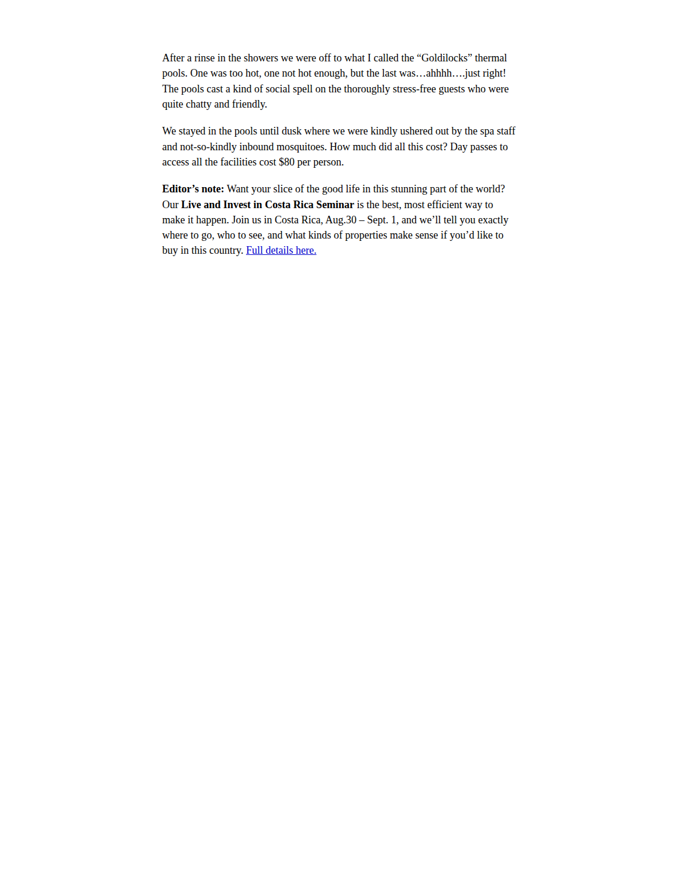After a rinse in the showers we were off to what I called the “Goldilocks” thermal pools. One was too hot, one not hot enough, but the last was…ahhhh….just right! The pools cast a kind of social spell on the thoroughly stress-free guests who were quite chatty and friendly.
We stayed in the pools until dusk where we were kindly ushered out by the spa staff and not-so-kindly inbound mosquitoes. How much did all this cost? Day passes to access all the facilities cost $80 per person.
Editor’s note: Want your slice of the good life in this stunning part of the world? Our Live and Invest in Costa Rica Seminar is the best, most efficient way to make it happen. Join us in Costa Rica, Aug.30 – Sept. 1, and we’ll tell you exactly where to go, who to see, and what kinds of properties make sense if you’d like to buy in this country. Full details here.